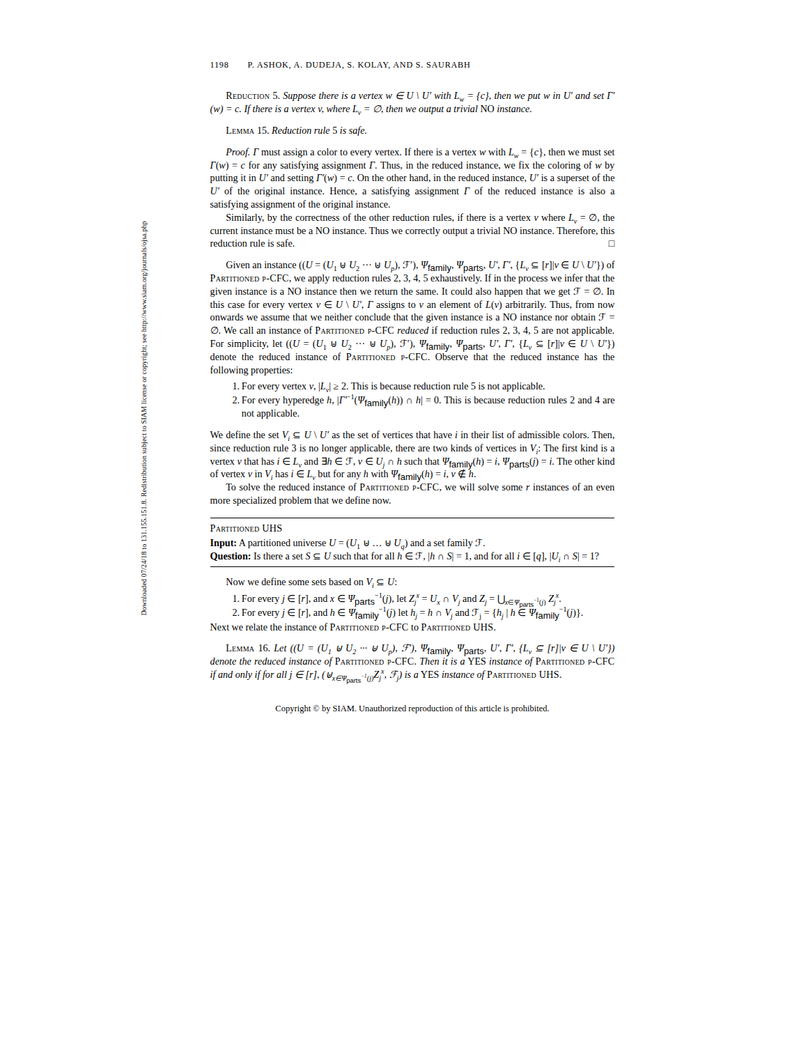Downloaded 07/24/18 to 131.155.151.8. Redistribution subject to SIAM license or copyright; see http://www.siam.org/journals/ojsa.php
1198 P. Ashok, A. Dudeja, S. Kolay, and S. Saurabh
Reduction 5. Suppose there is a vertex w ∈ U \ U′ with Lw = {c}, then we put w in U′ and set Γ′(w) = c. If there is a vertex v, where Lv = ∅, then we output a trivial NO instance.
Lemma 15. Reduction rule 5 is safe.
Proof. Γ must assign a color to every vertex. If there is a vertex w with Lw = {c}, then we must set Γ(w) = c for any satisfying assignment Γ. Thus, in the reduced instance, we fix the coloring of w by putting it in U′ and setting Γ′(w) = c. On the other hand, in the reduced instance, U′ is a superset of the U′ of the original instance. Hence, a satisfying assignment Γ of the reduced instance is also a satisfying assignment of the original instance.
Similarly, by the correctness of the other reduction rules, if there is a vertex v where Lv = ∅, the current instance must be a NO instance. Thus we correctly output a trivial NO instance. Therefore, this reduction rule is safe.□
Given an instance ((U = (U1 ⊎ U2 ··· ⊎ Up), ℱ′), Ψfamily, Ψparts, U′, Γ′, {Lv ⊆ [r]|v ∈ U \ U′}) of Partitioned p-CFC, we apply reduction rules 2, 3, 4, 5 exhaustively. If in the process we infer that the given instance is a NO instance then we return the same. It could also happen that we get ℱ = ∅. In this case for every vertex v ∈ U \ U′, Γ assigns to v an element of L(v) arbitrarily. Thus, from now onwards we assume that we neither conclude that the given instance is a NO instance nor obtain ℱ = ∅. We call an instance of Partitioned p-CFC reduced if reduction rules 2, 3, 4, 5 are not applicable. For simplicity, let ((U = (U1 ⊎ U2 ··· ⊎ Up), ℱ′), Ψfamily, Ψparts, U′, Γ′, {Lv ⊆ [r]|v ∈ U \ U′}) denote the reduced instance of Partitioned p-CFC. Observe that the reduced instance has the following properties:
1. For every vertex v, |Lv| ≥ 2. This is because reduction rule 5 is not applicable.
2. For every hyperedge h, |Γ′−1(Ψfamily(h)) ∩ h| = 0. This is because reduction rules 2 and 4 are not applicable.
We define the set Vi ⊆ U \ U′ as the set of vertices that have i in their list of admissible colors. Then, since reduction rule 3 is no longer applicable, there are two kinds of vertices in Vi: The first kind is a vertex v that has i ∈ Lv and ∃h ∈ ℱ, v ∈ Uj ∩ h such that Ψfamily(h) = i, Ψparts(j) = i. The other kind of vertex v in Vi has i ∈ Lv but for any h with Ψfamily(h) = i, v ∉ h.
To solve the reduced instance of Partitioned p-CFC, we will solve some r instances of an even more specialized problem that we define now.
Partitioned UHS
Input: A partitioned universe U = (U1 ⊎ … ⊎ Uq) and a set family ℱ.
Question: Is there a set S ⊆ U such that for all h ∈ ℱ, |h ∩ S| = 1, and for all i ∈ [q], |Ui ∩ S| = 1?
Now we define some sets based on Vi ⊆ U:
1. For every j ∈ [r], and x ∈ Ψparts−1(j), let Zjx = Ux ∩ Vj and Zj = ⋃x∈Ψparts−1(j) Zjx.
2. For every j ∈ [r], and h ∈ Ψfamily−1(j) let hj = h ∩ Vj and ℱj = {hj | h ∈ Ψfamily−1(j)}.
Next we relate the instance of Partitioned p-CFC to Partitioned UHS.
Lemma 16. Let ((U = (U1 ⊎ U2 ··· ⊎ Up), ℱ′), Ψfamily, Ψparts, U′, Γ′, {Lv ⊆ [r]|v ∈ U \ U′}) denote the reduced instance of Partitioned p-CFC. Then it is a YES instance of Partitioned p-CFC if and only if for all j ∈ [r], (⊎x∈Ψparts−1(j)Zjx, ℱj) is a YES instance of Partitioned UHS.
Copyright © by SIAM. Unauthorized reproduction of this article is prohibited.